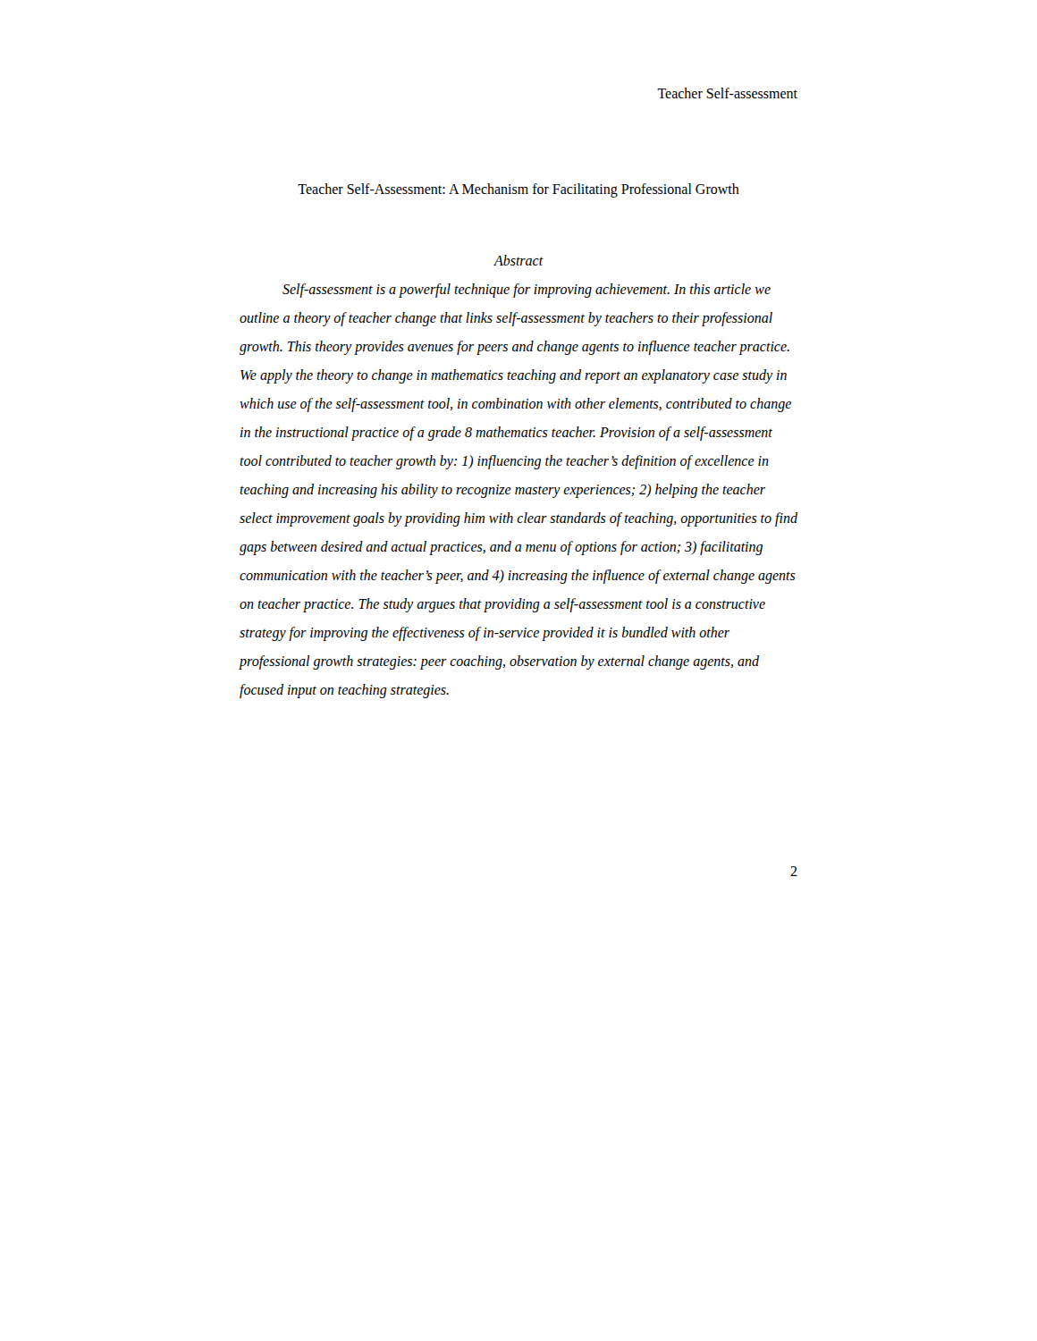Teacher Self-assessment
Teacher Self-Assessment: A Mechanism for Facilitating Professional Growth
Abstract
Self-assessment is a powerful technique for improving achievement. In this article we outline a theory of teacher change that links self-assessment by teachers to their professional growth. This theory provides avenues for peers and change agents to influence teacher practice. We apply the theory to change in mathematics teaching and report an explanatory case study in which use of the self-assessment tool, in combination with other elements, contributed to change in the instructional practice of a grade 8 mathematics teacher. Provision of a self-assessment tool contributed to teacher growth by: 1) influencing the teacher’s definition of excellence in teaching and increasing his ability to recognize mastery experiences; 2) helping the teacher select improvement goals by providing him with clear standards of teaching, opportunities to find gaps between desired and actual practices, and a menu of options for action; 3) facilitating communication with the teacher’s peer, and 4) increasing the influence of external change agents on teacher practice. The study argues that providing a self-assessment tool is a constructive strategy for improving the effectiveness of in-service provided it is bundled with other professional growth strategies: peer coaching, observation by external change agents, and focused input on teaching strategies.
2